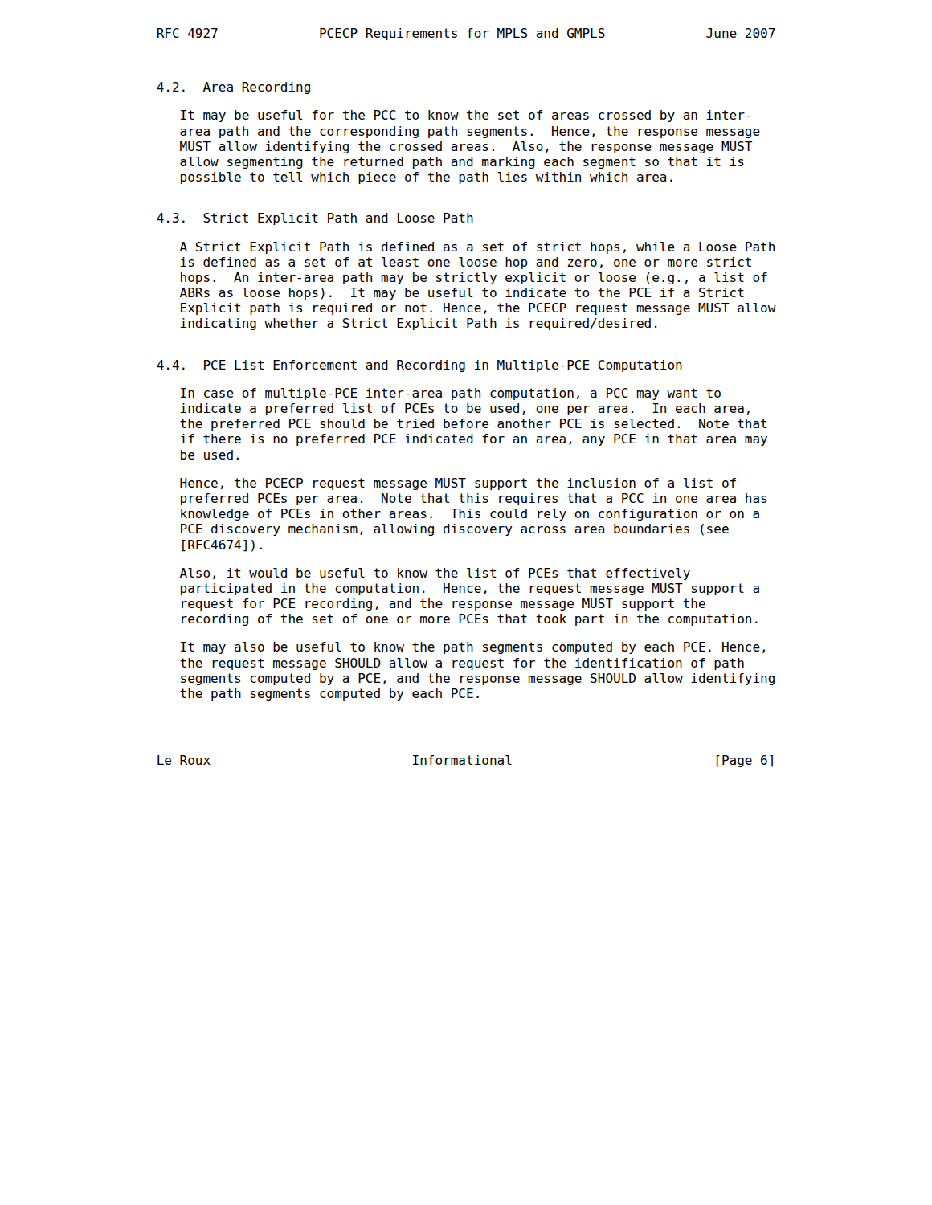RFC 4927 PCECP Requirements for MPLS and GMPLS June 2007
4.2. Area Recording
It may be useful for the PCC to know the set of areas crossed by an inter-area path and the corresponding path segments. Hence, the response message MUST allow identifying the crossed areas. Also, the response message MUST allow segmenting the returned path and marking each segment so that it is possible to tell which piece of the path lies within which area.
4.3. Strict Explicit Path and Loose Path
A Strict Explicit Path is defined as a set of strict hops, while a Loose Path is defined as a set of at least one loose hop and zero, one or more strict hops. An inter-area path may be strictly explicit or loose (e.g., a list of ABRs as loose hops). It may be useful to indicate to the PCE if a Strict Explicit path is required or not. Hence, the PCECP request message MUST allow indicating whether a Strict Explicit Path is required/desired.
4.4. PCE List Enforcement and Recording in Multiple-PCE Computation
In case of multiple-PCE inter-area path computation, a PCC may want to indicate a preferred list of PCEs to be used, one per area. In each area, the preferred PCE should be tried before another PCE is selected. Note that if there is no preferred PCE indicated for an area, any PCE in that area may be used.
Hence, the PCECP request message MUST support the inclusion of a list of preferred PCEs per area. Note that this requires that a PCC in one area has knowledge of PCEs in other areas. This could rely on configuration or on a PCE discovery mechanism, allowing discovery across area boundaries (see [RFC4674]).
Also, it would be useful to know the list of PCEs that effectively participated in the computation. Hence, the request message MUST support a request for PCE recording, and the response message MUST support the recording of the set of one or more PCEs that took part in the computation.
It may also be useful to know the path segments computed by each PCE. Hence, the request message SHOULD allow a request for the identification of path segments computed by a PCE, and the response message SHOULD allow identifying the path segments computed by each PCE.
Le Roux Informational [Page 6]